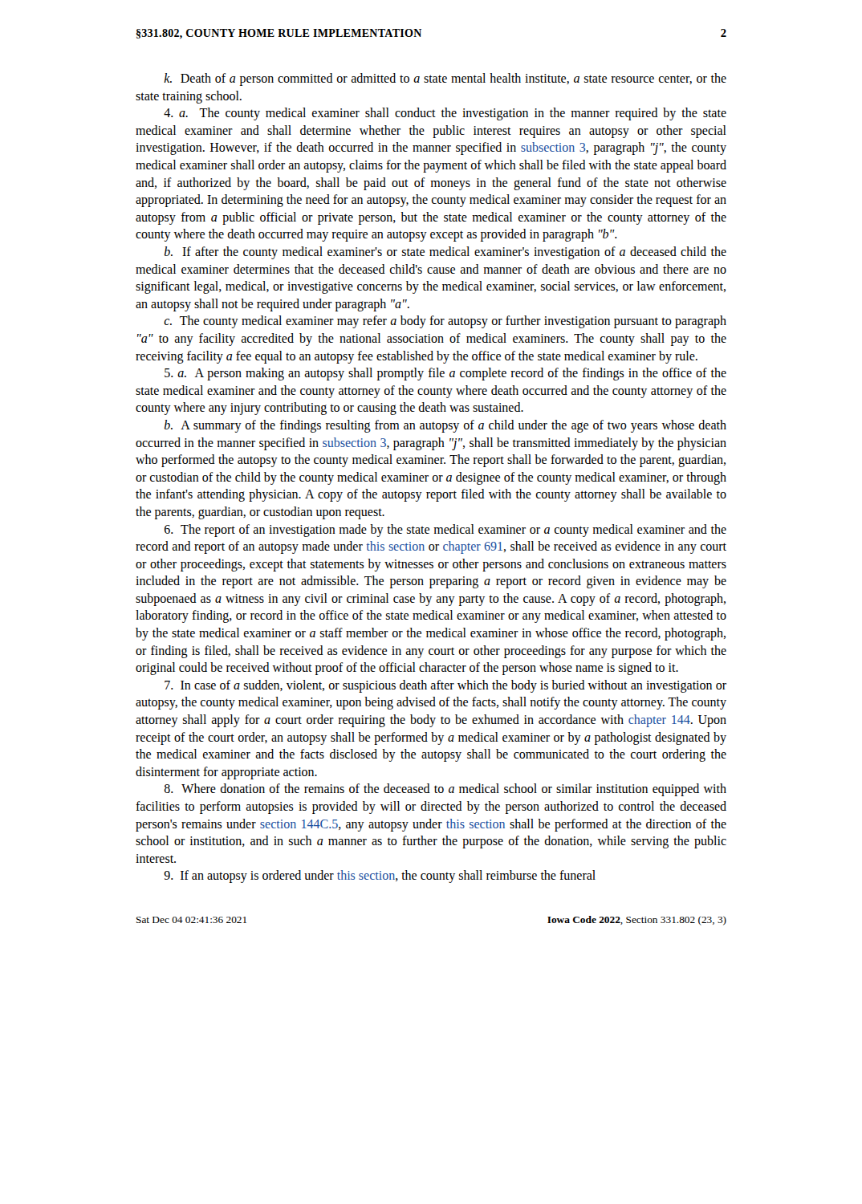§331.802, COUNTY HOME RULE IMPLEMENTATION 2
k. Death of a person committed or admitted to a state mental health institute, a state resource center, or the state training school.
4. a. The county medical examiner shall conduct the investigation in the manner required by the state medical examiner and shall determine whether the public interest requires an autopsy or other special investigation. However, if the death occurred in the manner specified in subsection 3, paragraph "j", the county medical examiner shall order an autopsy, claims for the payment of which shall be filed with the state appeal board and, if authorized by the board, shall be paid out of moneys in the general fund of the state not otherwise appropriated. In determining the need for an autopsy, the county medical examiner may consider the request for an autopsy from a public official or private person, but the state medical examiner or the county attorney of the county where the death occurred may require an autopsy except as provided in paragraph "b".
b. If after the county medical examiner's or state medical examiner's investigation of a deceased child the medical examiner determines that the deceased child's cause and manner of death are obvious and there are no significant legal, medical, or investigative concerns by the medical examiner, social services, or law enforcement, an autopsy shall not be required under paragraph "a".
c. The county medical examiner may refer a body for autopsy or further investigation pursuant to paragraph "a" to any facility accredited by the national association of medical examiners. The county shall pay to the receiving facility a fee equal to an autopsy fee established by the office of the state medical examiner by rule.
5. a. A person making an autopsy shall promptly file a complete record of the findings in the office of the state medical examiner and the county attorney of the county where death occurred and the county attorney of the county where any injury contributing to or causing the death was sustained.
b. A summary of the findings resulting from an autopsy of a child under the age of two years whose death occurred in the manner specified in subsection 3, paragraph "j", shall be transmitted immediately by the physician who performed the autopsy to the county medical examiner. The report shall be forwarded to the parent, guardian, or custodian of the child by the county medical examiner or a designee of the county medical examiner, or through the infant's attending physician. A copy of the autopsy report filed with the county attorney shall be available to the parents, guardian, or custodian upon request.
6. The report of an investigation made by the state medical examiner or a county medical examiner and the record and report of an autopsy made under this section or chapter 691, shall be received as evidence in any court or other proceedings, except that statements by witnesses or other persons and conclusions on extraneous matters included in the report are not admissible. The person preparing a report or record given in evidence may be subpoenaed as a witness in any civil or criminal case by any party to the cause. A copy of a record, photograph, laboratory finding, or record in the office of the state medical examiner or any medical examiner, when attested to by the state medical examiner or a staff member or the medical examiner in whose office the record, photograph, or finding is filed, shall be received as evidence in any court or other proceedings for any purpose for which the original could be received without proof of the official character of the person whose name is signed to it.
7. In case of a sudden, violent, or suspicious death after which the body is buried without an investigation or autopsy, the county medical examiner, upon being advised of the facts, shall notify the county attorney. The county attorney shall apply for a court order requiring the body to be exhumed in accordance with chapter 144. Upon receipt of the court order, an autopsy shall be performed by a medical examiner or by a pathologist designated by the medical examiner and the facts disclosed by the autopsy shall be communicated to the court ordering the disinterment for appropriate action.
8. Where donation of the remains of the deceased to a medical school or similar institution equipped with facilities to perform autopsies is provided by will or directed by the person authorized to control the deceased person's remains under section 144C.5, any autopsy under this section shall be performed at the direction of the school or institution, and in such a manner as to further the purpose of the donation, while serving the public interest.
9. If an autopsy is ordered under this section, the county shall reimburse the funeral
Sat Dec 04 02:41:36 2021 Iowa Code 2022, Section 331.802 (23, 3)